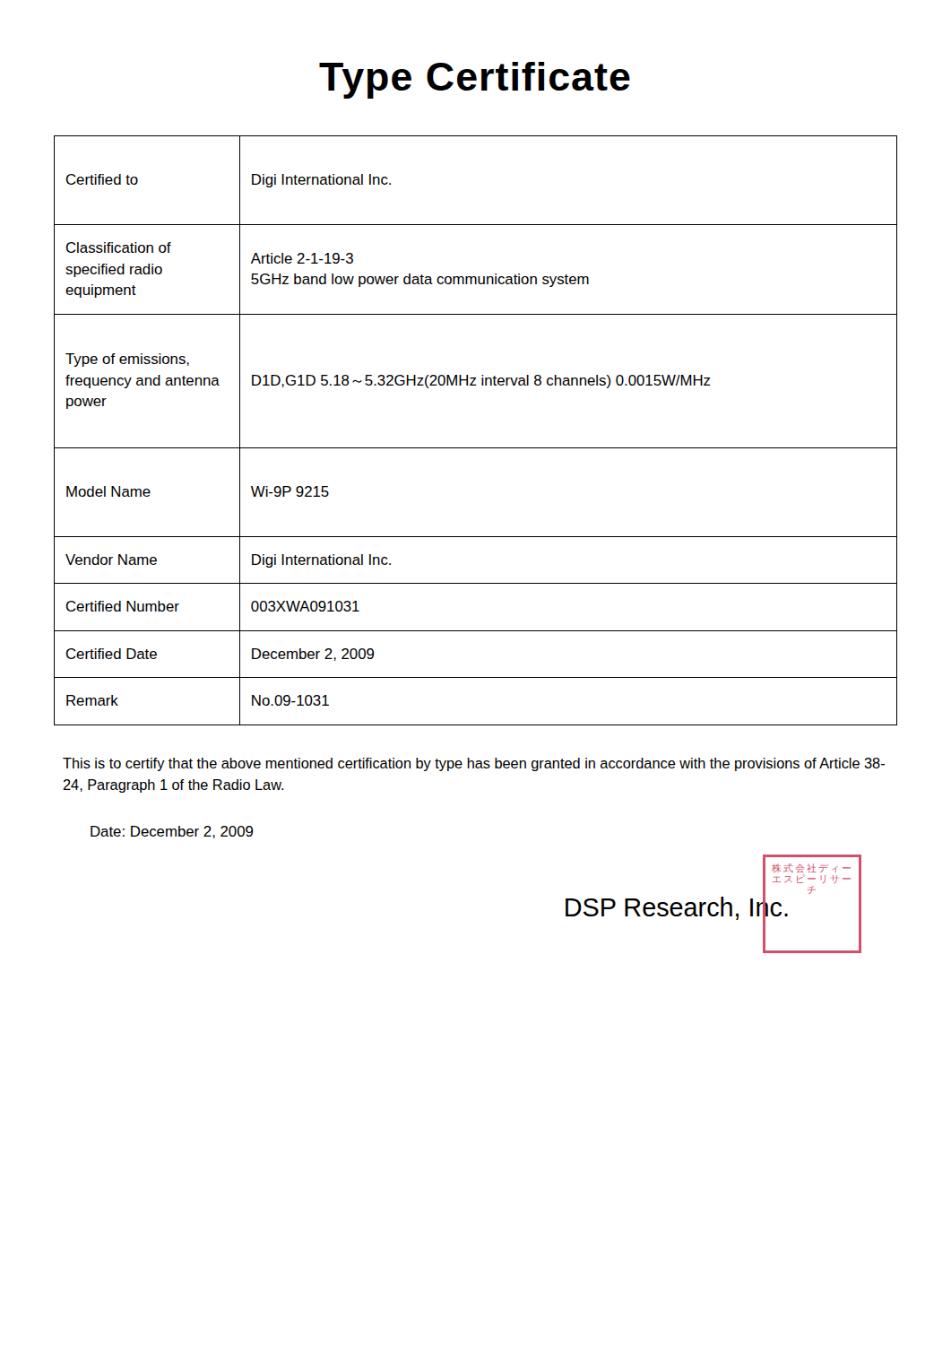Type Certificate
| Certified to | Digi International Inc. |
| Classification of specified radio equipment | Article 2-1-19-3 5GHz band low power data communication system |
| Type of emissions, frequency and antenna power | D1D,G1D 5.18～5.32GHz(20MHz interval 8 channels) 0.0015W/MHz |
| Model Name | Wi-9P 9215 |
| Vendor Name | Digi International Inc. |
| Certified Number | 003XWA091031 |
| Certified Date | December 2, 2009 |
| Remark | No.09-1031 |
This is to certify that the above mentioned certification by type has been granted in accordance with the provisions of Article 38-24, Paragraph 1 of the Radio Law.
Date: December 2, 2009
DSP Research, Inc. 株式会社ディーエスピーリサーチ